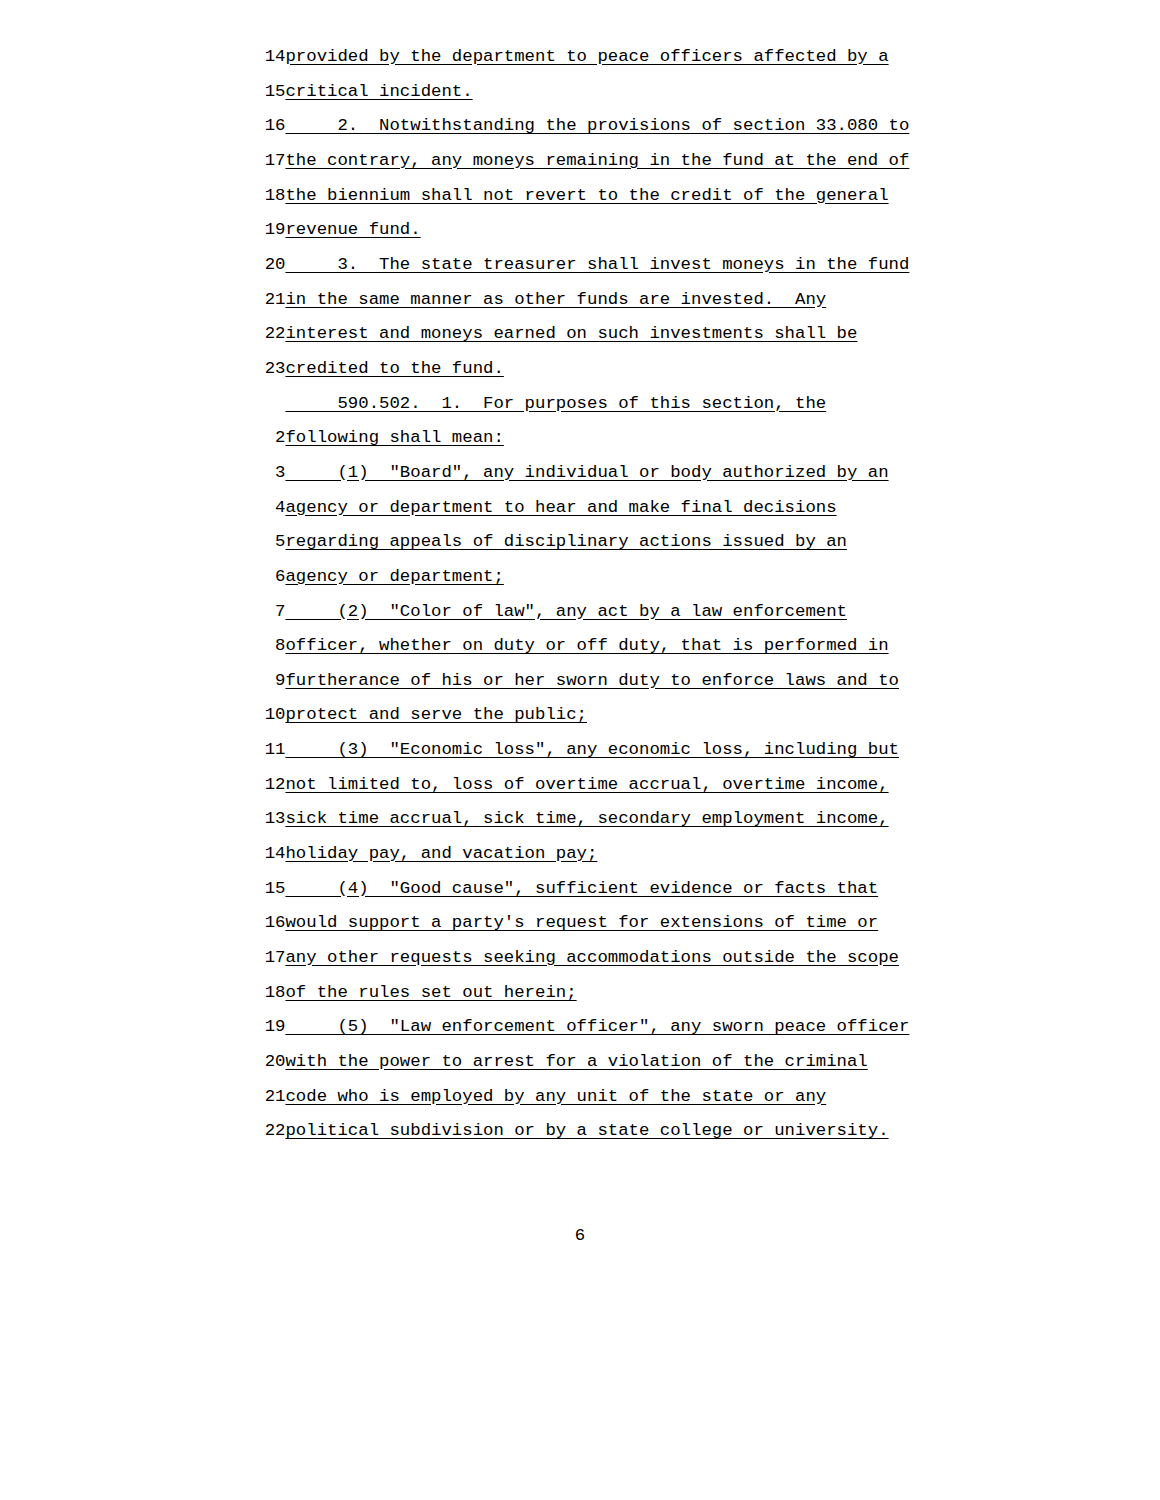| 14 | provided by the department to peace officers affected by a |
| 15 | critical incident. |
| 16 | 2. Notwithstanding the provisions of section 33.080 to |
| 17 | the contrary, any moneys remaining in the fund at the end of |
| 18 | the biennium shall not revert to the credit of the general |
| 19 | revenue fund. |
| 20 | 3. The state treasurer shall invest moneys in the fund |
| 21 | in the same manner as other funds are invested. Any |
| 22 | interest and moneys earned on such investments shall be |
| 23 | credited to the fund. |
| | 590.502. 1. For purposes of this section, the |
| 2 | following shall mean: |
| 3 | (1) "Board", any individual or body authorized by an |
| 4 | agency or department to hear and make final decisions |
| 5 | regarding appeals of disciplinary actions issued by an |
| 6 | agency or department; |
| 7 | (2) "Color of law", any act by a law enforcement |
| 8 | officer, whether on duty or off duty, that is performed in |
| 9 | furtherance of his or her sworn duty to enforce laws and to |
| 10 | protect and serve the public; |
| 11 | (3) "Economic loss", any economic loss, including but |
| 12 | not limited to, loss of overtime accrual, overtime income, |
| 13 | sick time accrual, sick time, secondary employment income, |
| 14 | holiday pay, and vacation pay; |
| 15 | (4) "Good cause", sufficient evidence or facts that |
| 16 | would support a party's request for extensions of time or |
| 17 | any other requests seeking accommodations outside the scope |
| 18 | of the rules set out herein; |
| 19 | (5) "Law enforcement officer", any sworn peace officer |
| 20 | with the power to arrest for a violation of the criminal |
| 21 | code who is employed by any unit of the state or any |
| 22 | political subdivision or by a state college or university. |
6